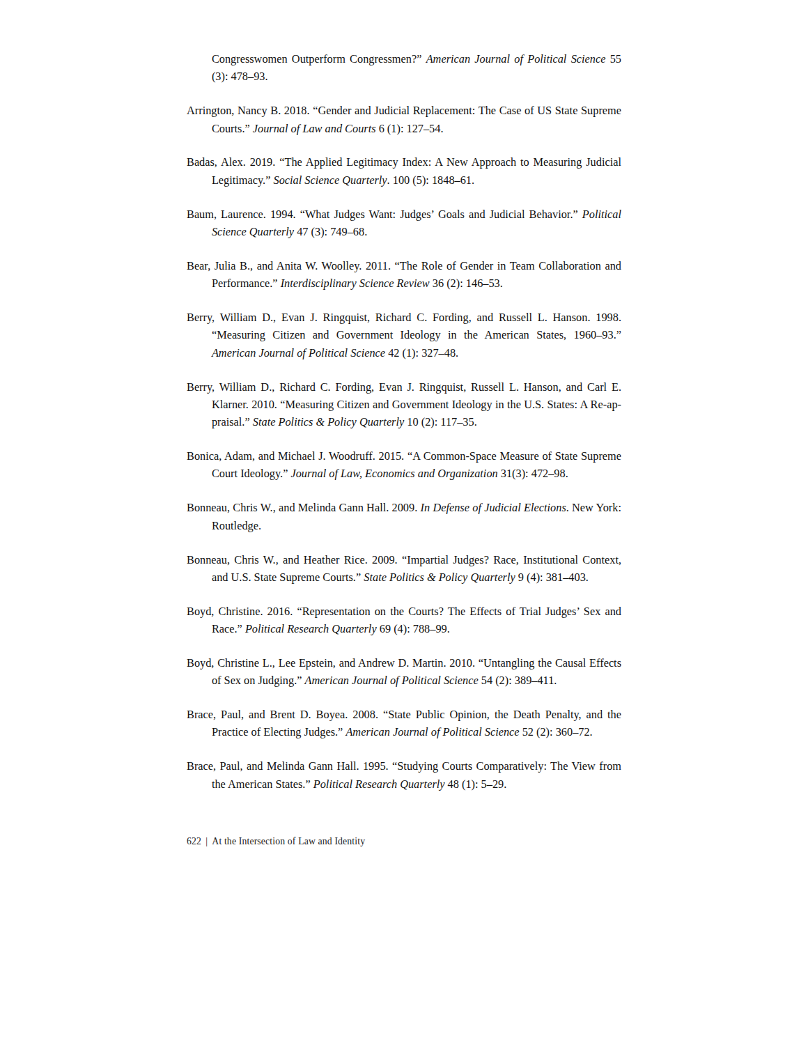Congresswomen Outperform Congressmen?” American Journal of Political Science 55 (3): 478–93.
Arrington, Nancy B. 2018. “Gender and Judicial Replacement: The Case of US State Supreme Courts.” Journal of Law and Courts 6 (1): 127–54.
Badas, Alex. 2019. “The Applied Legitimacy Index: A New Approach to Measuring Judicial Legitimacy.” Social Science Quarterly. 100 (5): 1848–61.
Baum, Laurence. 1994. “What Judges Want: Judges’ Goals and Judicial Behavior.” Political Science Quarterly 47 (3): 749–68.
Bear, Julia B., and Anita W. Woolley. 2011. “The Role of Gender in Team Collaboration and Performance.” Interdisciplinary Science Review 36 (2): 146–53.
Berry, William D., Evan J. Ringquist, Richard C. Fording, and Russell L. Hanson. 1998. “Measuring Citizen and Government Ideology in the American States, 1960–93.” American Journal of Political Science 42 (1): 327–48.
Berry, William D., Richard C. Fording, Evan J. Ringquist, Russell L. Hanson, and Carl E. Klarner. 2010. “Measuring Citizen and Government Ideology in the U.S. States: A Re-appraisal.” State Politics & Policy Quarterly 10 (2): 117–35.
Bonica, Adam, and Michael J. Woodruff. 2015. “A Common-Space Measure of State Supreme Court Ideology.” Journal of Law, Economics and Organization 31(3): 472–98.
Bonneau, Chris W., and Melinda Gann Hall. 2009. In Defense of Judicial Elections. New York: Routledge.
Bonneau, Chris W., and Heather Rice. 2009. “Impartial Judges? Race, Institutional Context, and U.S. State Supreme Courts.” State Politics & Policy Quarterly 9 (4): 381–403.
Boyd, Christine. 2016. “Representation on the Courts? The Effects of Trial Judges’ Sex and Race.” Political Research Quarterly 69 (4): 788–99.
Boyd, Christine L., Lee Epstein, and Andrew D. Martin. 2010. “Untangling the Causal Effects of Sex on Judging.” American Journal of Political Science 54 (2): 389–411.
Brace, Paul, and Brent D. Boyea. 2008. “State Public Opinion, the Death Penalty, and the Practice of Electing Judges.” American Journal of Political Science 52 (2): 360–72.
Brace, Paul, and Melinda Gann Hall. 1995. “Studying Courts Comparatively: The View from the American States.” Political Research Quarterly 48 (1): 5–29.
622|At the Intersection of Law and Identity